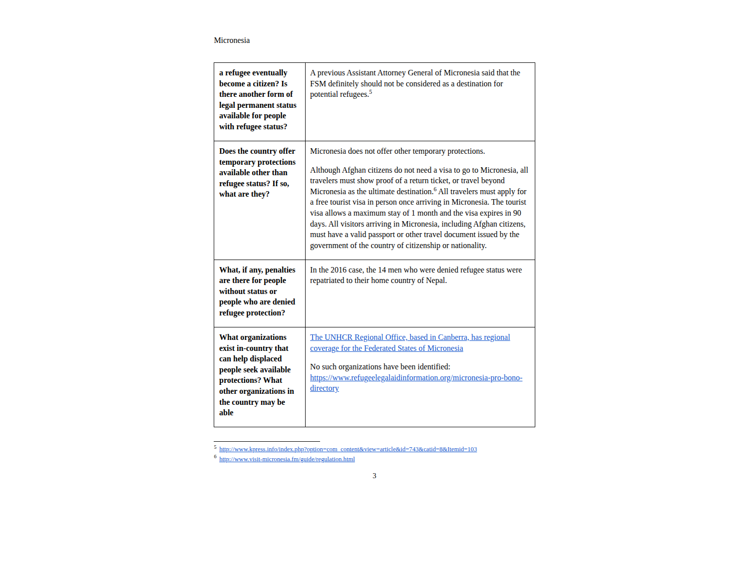Micronesia
| a refugee eventually become a citizen? Is there another form of legal permanent status available for people with refugee status? | A previous Assistant Attorney General of Micronesia said that the FSM definitely should not be considered as a destination for potential refugees. 5 |
| Does the country offer temporary protections available other than refugee status? If so, what are they? | Micronesia does not offer other temporary protections. Although Afghan citizens do not need a visa to go to Micronesia, all travelers must show proof of a return ticket, or travel beyond Micronesia as the ultimate destination. 6 All travelers must apply for a free tourist visa in person once arriving in Micronesia. The tourist visa allows a maximum stay of 1 month and the visa expires in 90 days. All visitors arriving in Micronesia, including Afghan citizens, must have a valid passport or other travel document issued by the government of the country of citizenship or nationality. |
| What, if any, penalties are there for people without status or people who are denied refugee protection? | In the 2016 case, the 14 men who were denied refugee status were repatriated to their home country of Nepal. |
| What organizations exist in-country that can help displaced people seek available protections? What other organizations in the country may be able | The UNHCR Regional Office, based in Canberra, has regional coverage for the Federated States of Micronesia No such organizations have been identified: https://www.refugeelegalaidinformation.org/micronesia-pro-bono-directory |
5 http://www.kpress.info/index.php?option=com_content&view=article&id=743&catid=8&Itemid=103
6 http://www.visit-micronesia.fm/guide/regulation.html
3